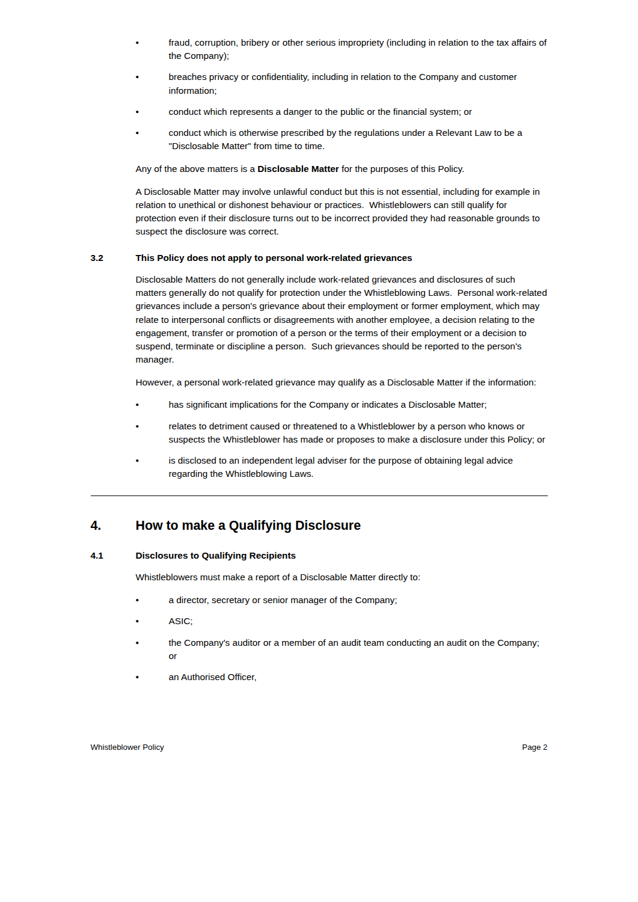fraud, corruption, bribery or other serious impropriety (including in relation to the tax affairs of the Company);
breaches privacy or confidentiality, including in relation to the Company and customer information;
conduct which represents a danger to the public or the financial system; or
conduct which is otherwise prescribed by the regulations under a Relevant Law to be a "Disclosable Matter" from time to time.
Any of the above matters is a Disclosable Matter for the purposes of this Policy.
A Disclosable Matter may involve unlawful conduct but this is not essential, including for example in relation to unethical or dishonest behaviour or practices. Whistleblowers can still qualify for protection even if their disclosure turns out to be incorrect provided they had reasonable grounds to suspect the disclosure was correct.
3.2 This Policy does not apply to personal work-related grievances
Disclosable Matters do not generally include work-related grievances and disclosures of such matters generally do not qualify for protection under the Whistleblowing Laws. Personal work-related grievances include a person's grievance about their employment or former employment, which may relate to interpersonal conflicts or disagreements with another employee, a decision relating to the engagement, transfer or promotion of a person or the terms of their employment or a decision to suspend, terminate or discipline a person. Such grievances should be reported to the person's manager.
However, a personal work-related grievance may qualify as a Disclosable Matter if the information:
has significant implications for the Company or indicates a Disclosable Matter;
relates to detriment caused or threatened to a Whistleblower by a person who knows or suspects the Whistleblower has made or proposes to make a disclosure under this Policy; or
is disclosed to an independent legal adviser for the purpose of obtaining legal advice regarding the Whistleblowing Laws.
4. How to make a Qualifying Disclosure
4.1 Disclosures to Qualifying Recipients
Whistleblowers must make a report of a Disclosable Matter directly to:
a director, secretary or senior manager of the Company;
ASIC;
the Company's auditor or a member of an audit team conducting an audit on the Company; or
an Authorised Officer,
Whistleblower Policy Page 2